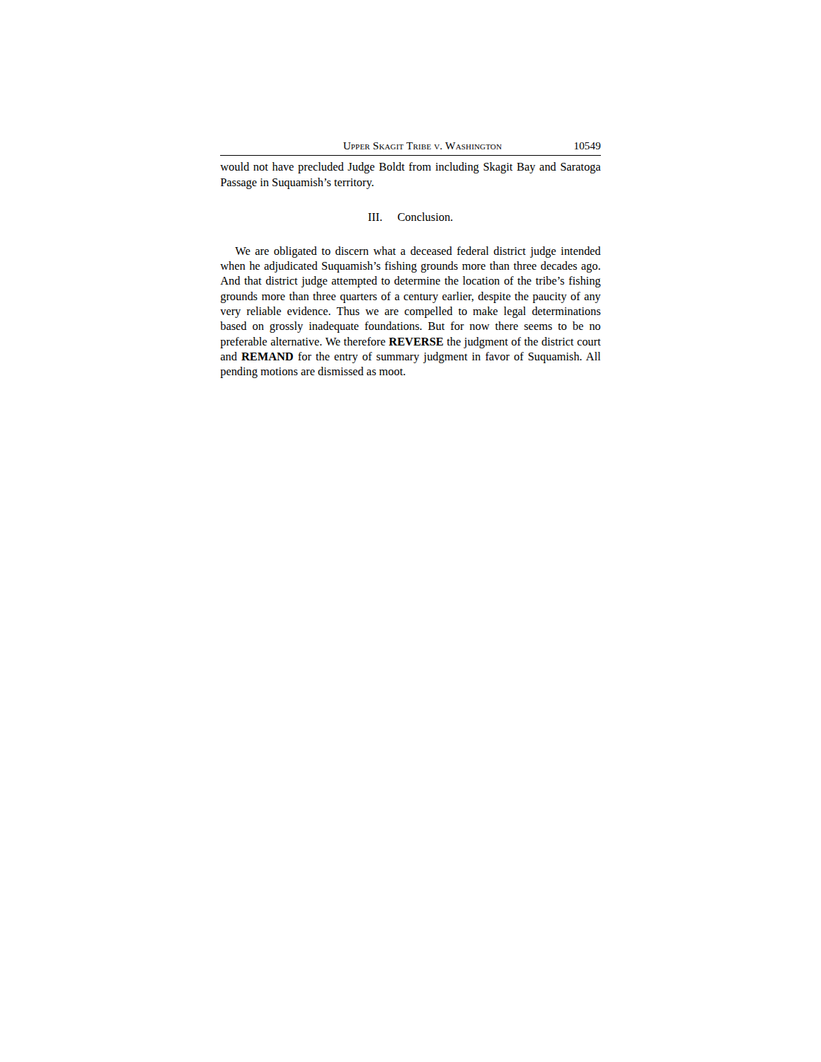Upper Skagit Tribe v. Washington 10549
would not have precluded Judge Boldt from including Skagit Bay and Saratoga Passage in Suquamish’s territory.
III. Conclusion.
We are obligated to discern what a deceased federal district judge intended when he adjudicated Suquamish’s fishing grounds more than three decades ago. And that district judge attempted to determine the location of the tribe’s fishing grounds more than three quarters of a century earlier, despite the paucity of any very reliable evidence. Thus we are compelled to make legal determinations based on grossly inadequate foundations. But for now there seems to be no preferable alternative. We therefore REVERSE the judgment of the district court and REMAND for the entry of summary judgment in favor of Suquamish. All pending motions are dismissed as moot.